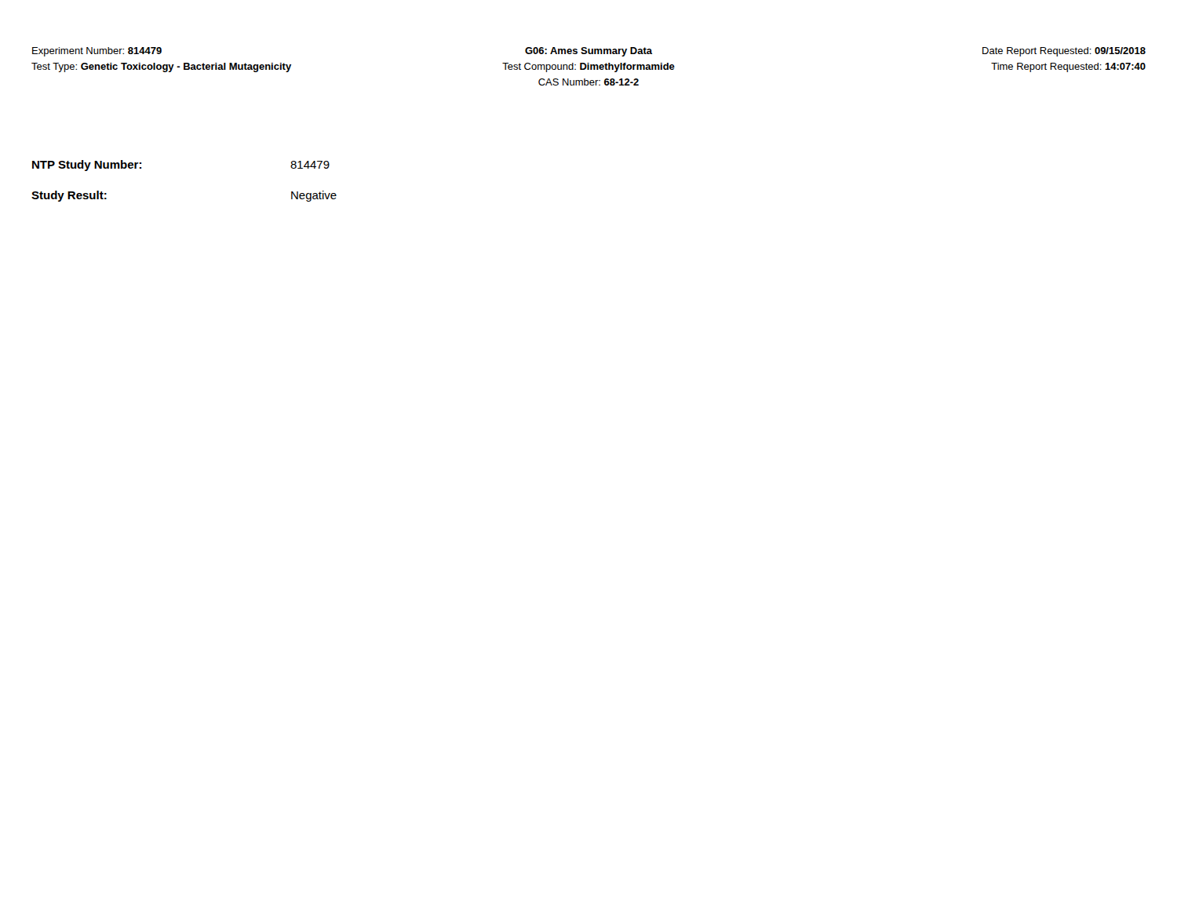Experiment Number: 814479
Test Type: Genetic Toxicology - Bacterial Mutagenicity
G06: Ames Summary Data
Test Compound: Dimethylformamide
CAS Number: 68-12-2
Date Report Requested: 09/15/2018
Time Report Requested: 14:07:40
NTP Study Number:
814479
Study Result:
Negative